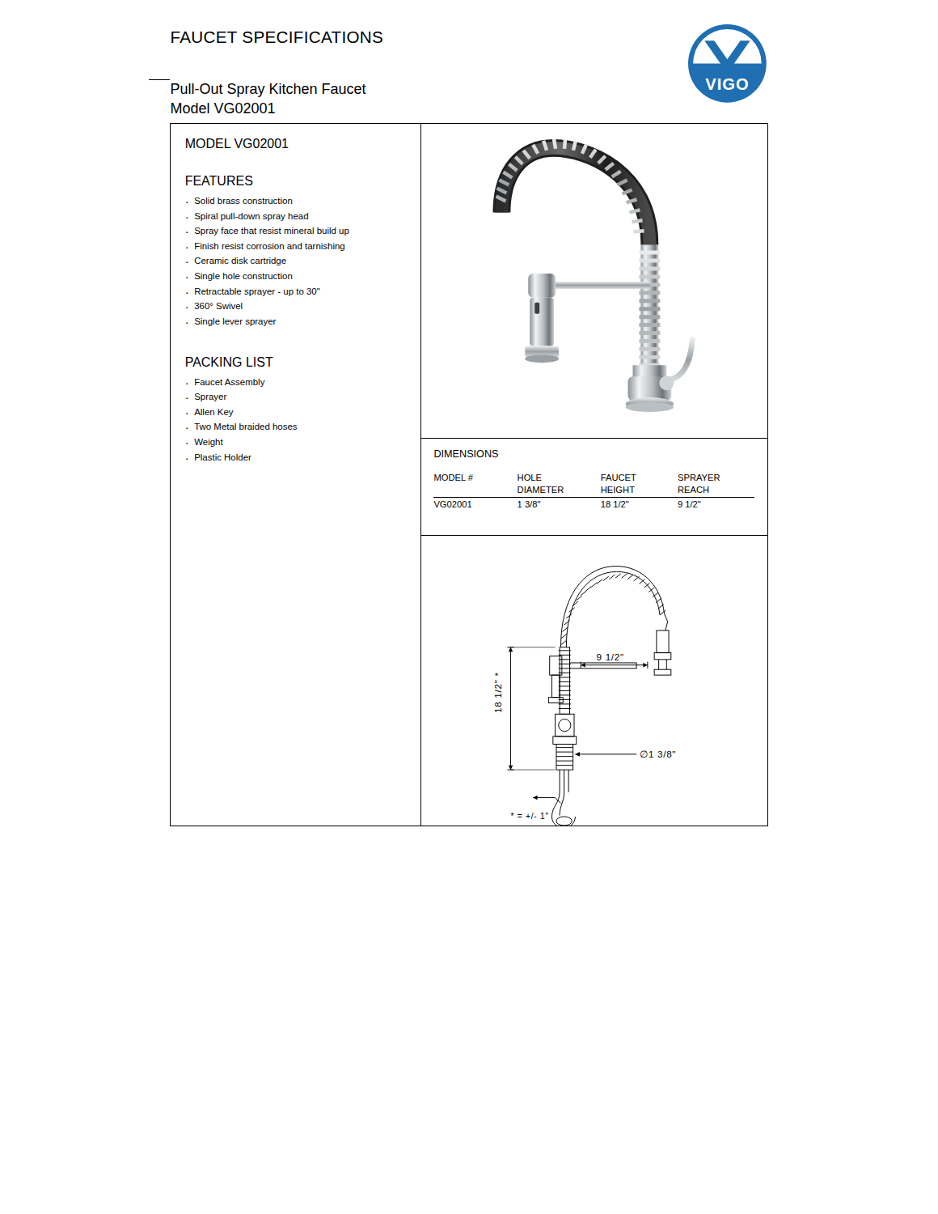FAUCET SPECIFICATIONS
Pull-Out Spray Kitchen Faucet
Model VG02001
VIGO
MODEL VG02001
FEATURES
Solid brass construction
Spiral pull-down spray head
Spray face that resist mineral build up
Finish resist corrosion and tarnishing
Ceramic disk cartridge
Single hole construction
Retractable sprayer - up to 30"
360° Swivel
Single lever sprayer
PACKING LIST
Faucet Assembly
Sprayer
Allen Key
Two Metal braided hoses
Weight
Plastic Holder
DIMENSIONS
| MODEL # | HOLE DIAMETER | FAUCET HEIGHT | SPRAYER REACH |
| --- | --- | --- | --- |
| VG02001 | 1 3/8" | 18 1/2" | 9 1/2" |
18 1/2" * 9 1/2" ∅1 3/8" * = +/- 1"